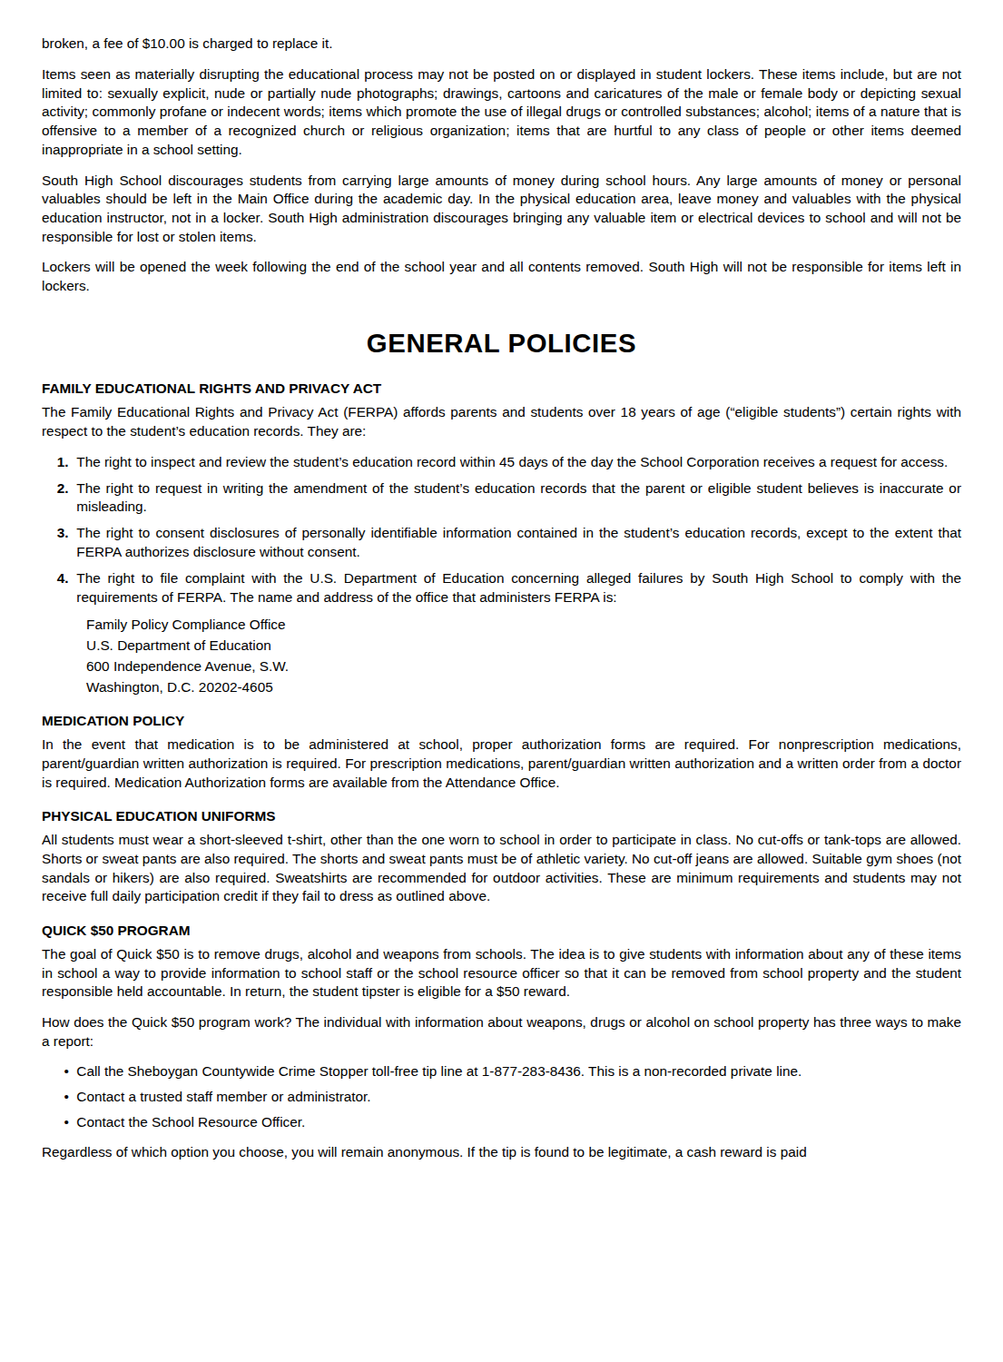broken, a fee of $10.00 is charged to replace it.
Items seen as materially disrupting the educational process may not be posted on or displayed in student lockers. These items include, but are not limited to: sexually explicit, nude or partially nude photographs; drawings, cartoons and caricatures of the male or female body or depicting sexual activity; commonly profane or indecent words; items which promote the use of illegal drugs or controlled substances; alcohol; items of a nature that is offensive to a member of a recognized church or religious organization; items that are hurtful to any class of people or other items deemed inappropriate in a school setting.
South High School discourages students from carrying large amounts of money during school hours. Any large amounts of money or personal valuables should be left in the Main Office during the academic day. In the physical education area, leave money and valuables with the physical education instructor, not in a locker. South High administration discourages bringing any valuable item or electrical devices to school and will not be responsible for lost or stolen items.
Lockers will be opened the week following the end of the school year and all contents removed. South High will not be responsible for items left in lockers.
GENERAL POLICIES
Family Educational Rights and Privacy Act
The Family Educational Rights and Privacy Act (FERPA) affords parents and students over 18 years of age (“eligible students”) certain rights with respect to the student’s education records. They are:
The right to inspect and review the student’s education record within 45 days of the day the School Corporation receives a request for access.
The right to request in writing the amendment of the student’s education records that the parent or eligible student believes is inaccurate or misleading.
The right to consent disclosures of personally identifiable information contained in the student’s education records, except to the extent that FERPA authorizes disclosure without consent.
The right to file complaint with the U.S. Department of Education concerning alleged failures by South High School to comply with the requirements of FERPA. The name and address of the office that administers FERPA is:
Family Policy Compliance Office
U.S. Department of Education
600 Independence Avenue, S.W.
Washington, D.C. 20202-4605
Medication Policy
In the event that medication is to be administered at school, proper authorization forms are required. For nonprescription medications, parent/guardian written authorization is required. For prescription medications, parent/guardian written authorization and a written order from a doctor is required. Medication Authorization forms are available from the Attendance Office.
Physical Education Uniforms
All students must wear a short-sleeved t-shirt, other than the one worn to school in order to participate in class. No cut-offs or tank-tops are allowed. Shorts or sweat pants are also required. The shorts and sweat pants must be of athletic variety. No cut-off jeans are allowed. Suitable gym shoes (not sandals or hikers) are also required. Sweatshirts are recommended for outdoor activities. These are minimum requirements and students may not receive full daily participation credit if they fail to dress as outlined above.
Quick $50 Program
The goal of Quick $50 is to remove drugs, alcohol and weapons from schools. The idea is to give students with information about any of these items in school a way to provide information to school staff or the school resource officer so that it can be removed from school property and the student responsible held accountable. In return, the student tipster is eligible for a $50 reward.
How does the Quick $50 program work? The individual with information about weapons, drugs or alcohol on school property has three ways to make a report:
Call the Sheboygan Countywide Crime Stopper toll-free tip line at 1-877-283-8436. This is a non-recorded private line.
Contact a trusted staff member or administrator.
Contact the School Resource Officer.
Regardless of which option you choose, you will remain anonymous. If the tip is found to be legitimate, a cash reward is paid